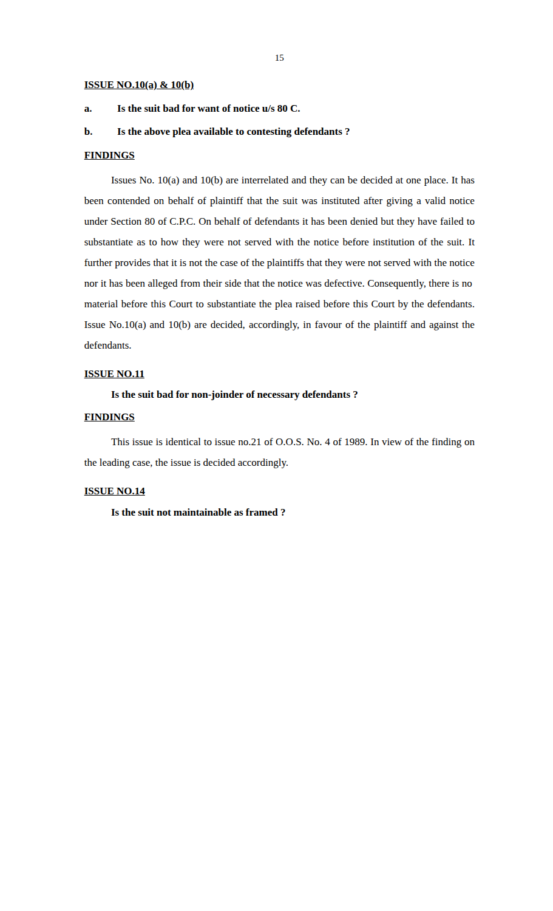15
ISSUE NO.10(a) & 10(b)
a. Is the suit bad for want of notice u/s 80 C.
b. Is the above plea available to contesting defendants ?
FINDINGS
Issues No. 10(a) and 10(b) are interrelated and they can be decided at one place. It has been contended on behalf of plaintiff that the suit was instituted after giving a valid notice under Section 80 of C.P.C. On behalf of defendants it has been denied but they have failed to substantiate as to how they were not served with the notice before institution of the suit. It further provides that it is not the case of the plaintiffs that they were not served with the notice nor it has been alleged from their side that the notice was defective. Consequently, there is no material before this Court to substantiate the plea raised before this Court by the defendants. Issue No.10(a) and 10(b) are decided, accordingly, in favour of the plaintiff and against the defendants.
ISSUE NO.11
Is the suit bad for non-joinder of necessary defendants ?
FINDINGS
This issue is identical to issue no.21 of O.O.S. No. 4 of 1989. In view of the finding on the leading case, the issue is decided accordingly.
ISSUE NO.14
Is the suit not maintainable as framed ?